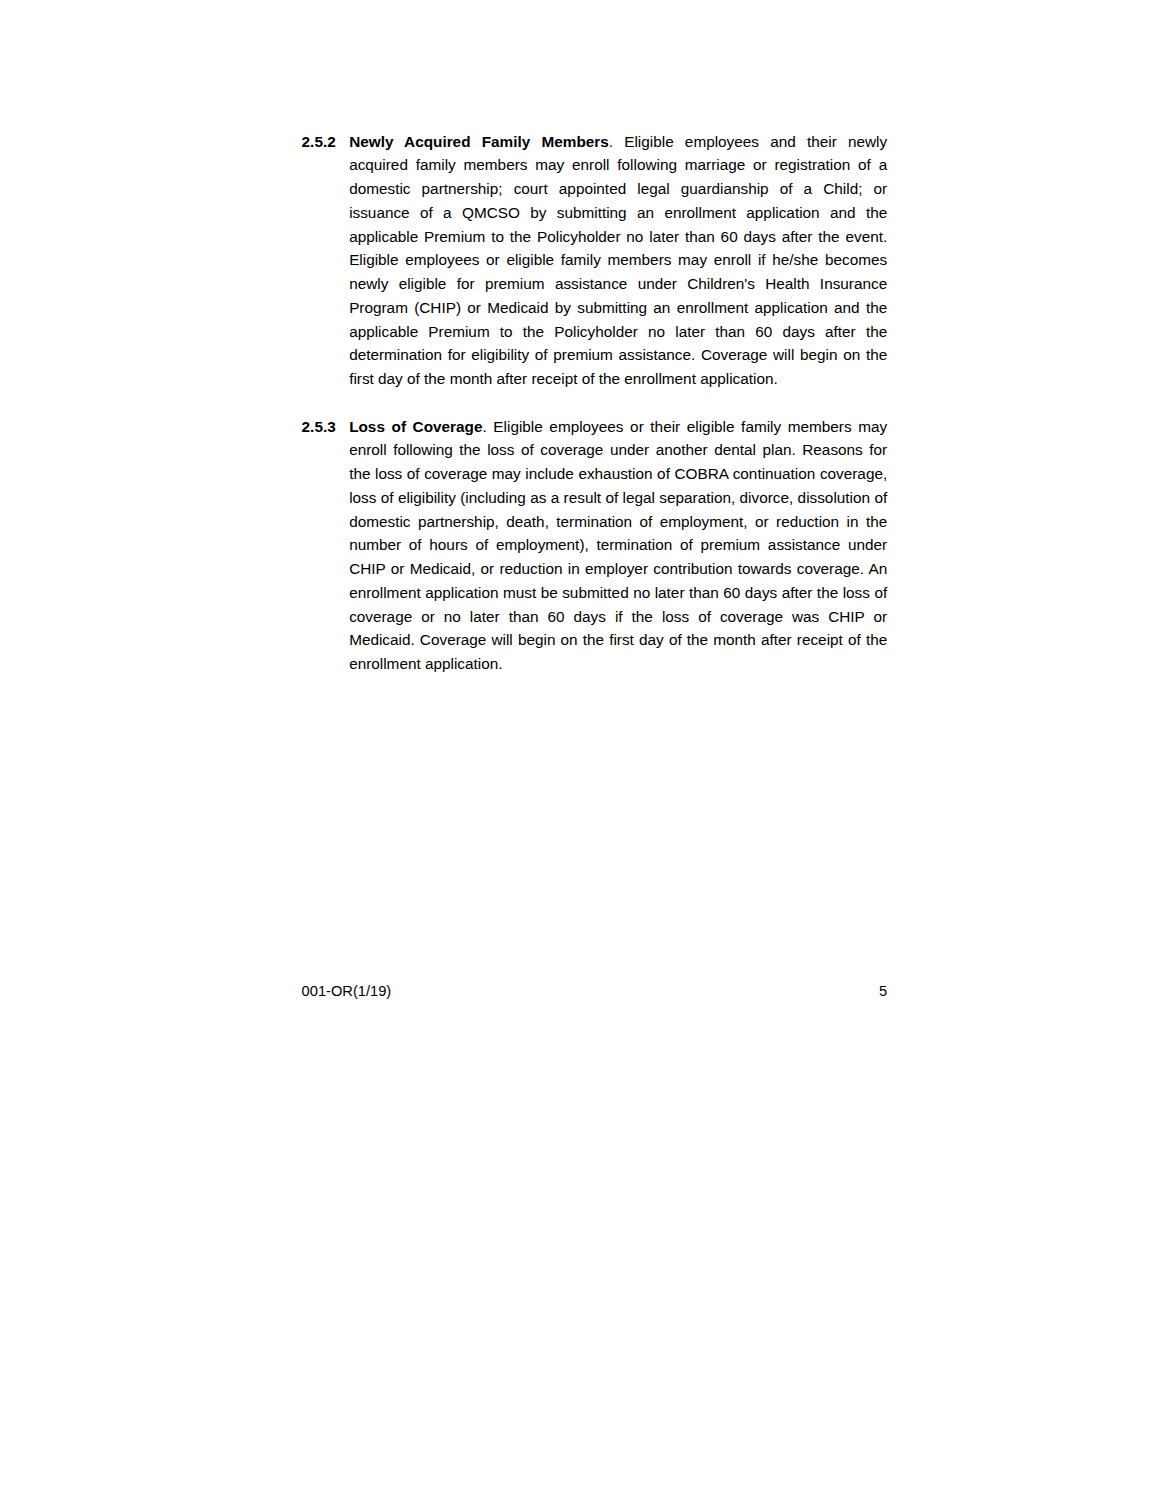2.5.2
Newly Acquired Family Members. Eligible employees and their newly acquired family members may enroll following marriage or registration of a domestic partnership; court appointed legal guardianship of a Child; or issuance of a QMCSO by submitting an enrollment application and the applicable Premium to the Policyholder no later than 60 days after the event. Eligible employees or eligible family members may enroll if he/she becomes newly eligible for premium assistance under Children's Health Insurance Program (CHIP) or Medicaid by submitting an enrollment application and the applicable Premium to the Policyholder no later than 60 days after the determination for eligibility of premium assistance. Coverage will begin on the first day of the month after receipt of the enrollment application.
2.5.3
Loss of Coverage. Eligible employees or their eligible family members may enroll following the loss of coverage under another dental plan. Reasons for the loss of coverage may include exhaustion of COBRA continuation coverage, loss of eligibility (including as a result of legal separation, divorce, dissolution of domestic partnership, death, termination of employment, or reduction in the number of hours of employment), termination of premium assistance under CHIP or Medicaid, or reduction in employer contribution towards coverage. An enrollment application must be submitted no later than 60 days after the loss of coverage or no later than 60 days if the loss of coverage was CHIP or Medicaid. Coverage will begin on the first day of the month after receipt of the enrollment application.
001-OR(1/19) 5